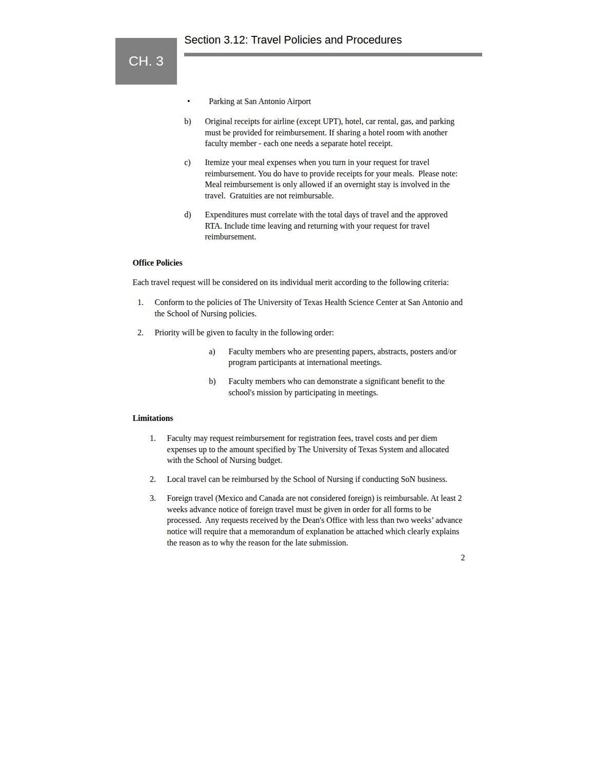CH. 3
Section 3.12: Travel Policies and Procedures
Parking at San Antonio Airport
Original receipts for airline (except UPT), hotel, car rental, gas, and parking must be provided for reimbursement. If sharing a hotel room with another faculty member - each one needs a separate hotel receipt.
Itemize your meal expenses when you turn in your request for travel reimbursement. You do have to provide receipts for your meals. Please note: Meal reimbursement is only allowed if an overnight stay is involved in the travel. Gratuities are not reimbursable.
Expenditures must correlate with the total days of travel and the approved RTA. Include time leaving and returning with your request for travel reimbursement.
Office Policies
Each travel request will be considered on its individual merit according to the following criteria:
Conform to the policies of The University of Texas Health Science Center at San Antonio and the School of Nursing policies.
Priority will be given to faculty in the following order:
Faculty members who are presenting papers, abstracts, posters and/or program participants at international meetings.
Faculty members who can demonstrate a significant benefit to the school's mission by participating in meetings.
Limitations
Faculty may request reimbursement for registration fees, travel costs and per diem expenses up to the amount specified by The University of Texas System and allocated with the School of Nursing budget.
Local travel can be reimbursed by the School of Nursing if conducting SoN business.
Foreign travel (Mexico and Canada are not considered foreign) is reimbursable. At least 2 weeks advance notice of foreign travel must be given in order for all forms to be processed. Any requests received by the Dean's Office with less than two weeks’ advance notice will require that a memorandum of explanation be attached which clearly explains the reason as to why the reason for the late submission.
2